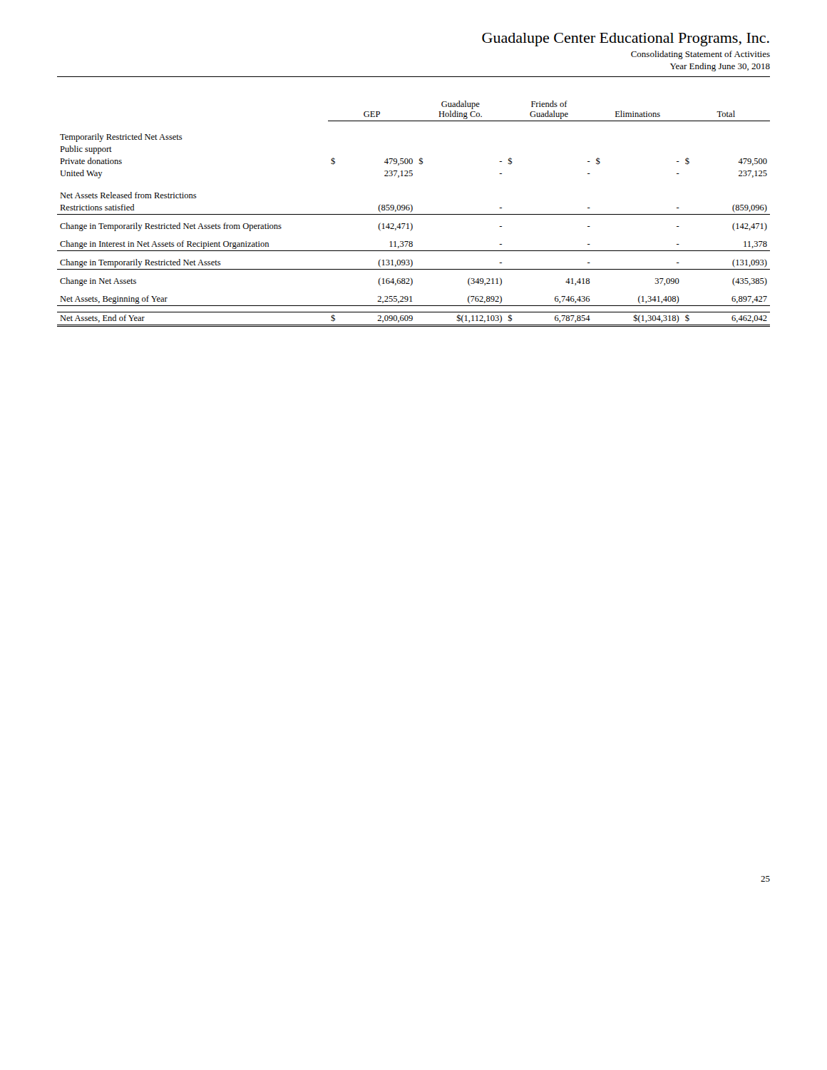Guadalupe Center Educational Programs, Inc.
Consolidating Statement of Activities
Year Ending June 30, 2018
| | GEP | Guadalupe Holding Co. | Friends of Guadalupe | Eliminations | Total |
| --- | --- | --- | --- | --- | --- |
| Temporarily Restricted Net Assets | |
| Public support | |
| Private donations | $ | 479,500 | $ | - | $ | - | $ | - | $ | 479,500 |
| United Way | | 237,125 | | - | | - | | - | | 237,125 |
| Net Assets Released from Restrictions | |
| Restrictions satisfied | | (859,096) | | - | | - | | - | | (859,096) |
| Change in Temporarily Restricted Net Assets from Operations | | (142,471) | | - | | - | | - | | (142,471) |
| Change in Interest in Net Assets of Recipient Organization | | 11,378 | | - | | - | | - | | 11,378 |
| Change in Temporarily Restricted Net Assets | | (131,093) | | - | | - | | - | | (131,093) |
| Change in Net Assets | | (164,682) | | (349,211) | | 41,418 | | 37,090 | | (435,385) |
| Net Assets, Beginning of Year | | 2,255,291 | | (762,892) | | 6,746,436 | | (1,341,408) | | 6,897,427 |
| Net Assets, End of Year | $ | 2,090,609 | | $(1,112,103) | $ | 6,787,854 | | $(1,304,318) | $ | 6,462,042 |
25